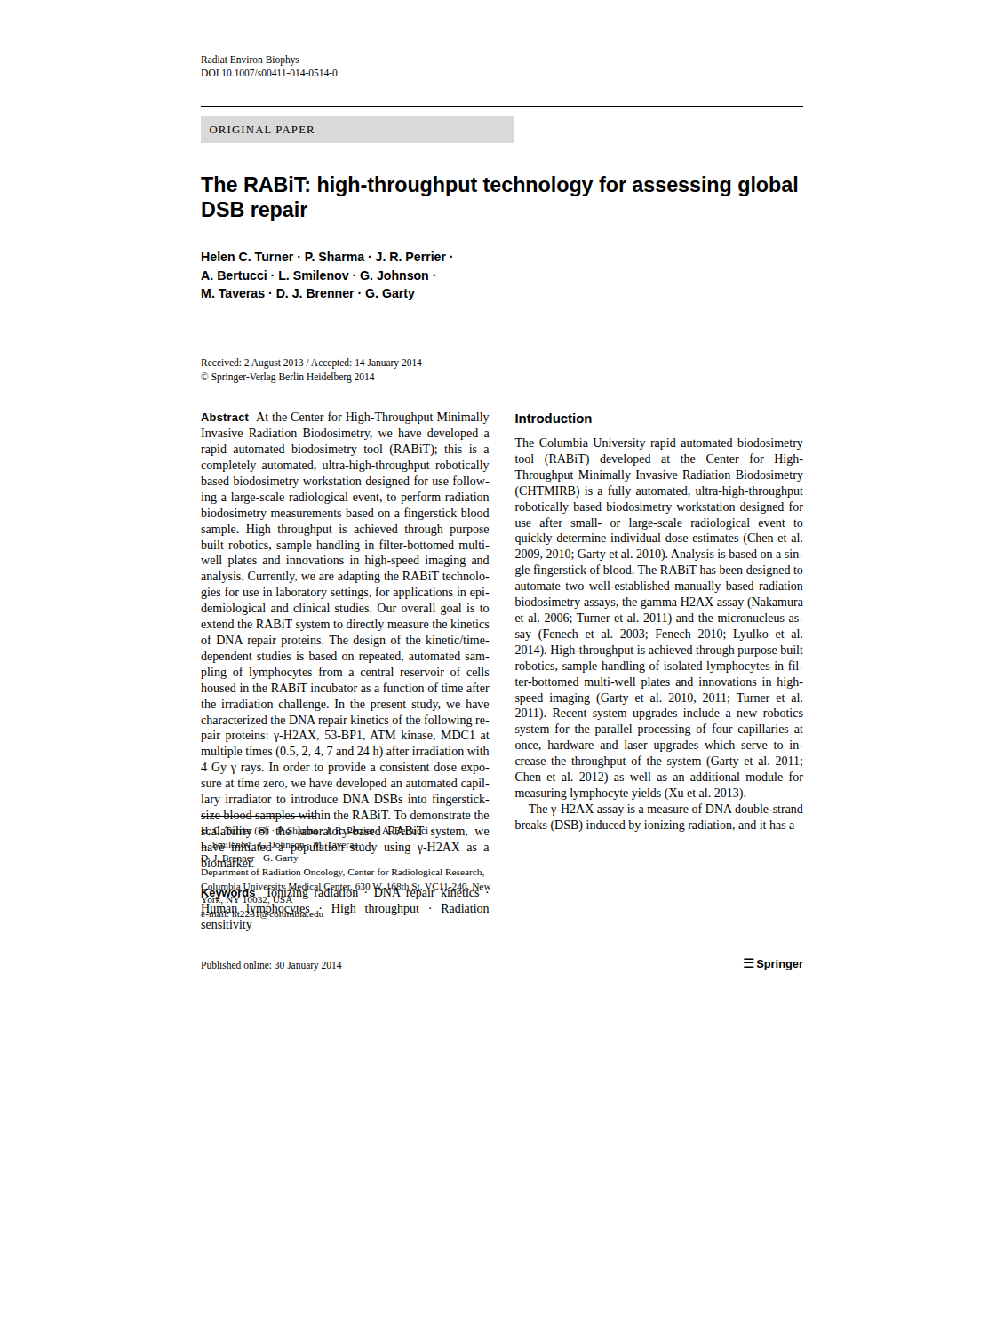Radiat Environ Biophys
DOI 10.1007/s00411-014-0514-0
ORIGINAL PAPER
The RABiT: high-throughput technology for assessing global DSB repair
Helen C. Turner · P. Sharma · J. R. Perrier ·
A. Bertucci · L. Smilenov · G. Johnson ·
M. Taveras · D. J. Brenner · G. Garty
Received: 2 August 2013 / Accepted: 14 January 2014
© Springer-Verlag Berlin Heidelberg 2014
Abstract At the Center for High-Throughput Minimally Invasive Radiation Biodosimetry, we have developed a rapid automated biodosimetry tool (RABiT); this is a completely automated, ultra-high-throughput robotically based biodosimetry workstation designed for use following a large-scale radiological event, to perform radiation biodosimetry measurements based on a fingerstick blood sample. High throughput is achieved through purpose built robotics, sample handling in filter-bottomed multi-well plates and innovations in high-speed imaging and analysis. Currently, we are adapting the RABiT technologies for use in laboratory settings, for applications in epidemiological and clinical studies. Our overall goal is to extend the RABiT system to directly measure the kinetics of DNA repair proteins. The design of the kinetic/time-dependent studies is based on repeated, automated sampling of lymphocytes from a central reservoir of cells housed in the RABiT incubator as a function of time after the irradiation challenge. In the present study, we have characterized the DNA repair kinetics of the following repair proteins: γ-H2AX, 53-BP1, ATM kinase, MDC1 at multiple times (0.5, 2, 4, 7 and 24 h) after irradiation with 4 Gy γ rays. In order to provide a consistent dose exposure at time zero, we have developed an automated capillary irradiator to introduce DNA DSBs into fingerstick-size blood samples within the RABiT. To demonstrate the scalability of the laboratory-based RABiT system, we have initiated a population study using γ-H2AX as a biomarker.
Keywords Ionizing radiation · DNA repair kinetics · Human lymphocytes · High throughput · Radiation sensitivity
Introduction
The Columbia University rapid automated biodosimetry tool (RABiT) developed at the Center for High-Throughput Minimally Invasive Radiation Biodosimetry (CHTMIRB) is a fully automated, ultra-high-throughput robotically based biodosimetry workstation designed for use after small- or large-scale radiological event to quickly determine individual dose estimates (Chen et al. 2009, 2010; Garty et al. 2010). Analysis is based on a single fingerstick of blood. The RABiT has been designed to automate two well-established manually based radiation biodosimetry assays, the gamma H2AX assay (Nakamura et al. 2006; Turner et al. 2011) and the micronucleus assay (Fenech et al. 2003; Fenech 2010; Lyulko et al. 2014). High-throughput is achieved through purpose built robotics, sample handling of isolated lymphocytes in filter-bottomed multi-well plates and innovations in high-speed imaging (Garty et al. 2010, 2011; Turner et al. 2011). Recent system upgrades include a new robotics system for the parallel processing of four capillaries at once, hardware and laser upgrades which serve to increase the throughput of the system (Garty et al. 2011; Chen et al. 2012) as well as an additional module for measuring lymphocyte yields (Xu et al. 2013).
The γ-H2AX assay is a measure of DNA double-strand breaks (DSB) induced by ionizing radiation, and it has a
H. C. Turner (✉) · P. Sharma · J. R. Perrier · A. Bertucci ·
L. Smilenov · G. Johnson · M. Taveras ·
D. J. Brenner · G. Garty
Department of Radiation Oncology, Center for Radiological Research, Columbia University Medical Center, 630 W. 168th St. VC11-240, New York, NY 10032, USA
e-mail: ht2231@columbia.edu
Published online: 30 January 2014
☰Springer